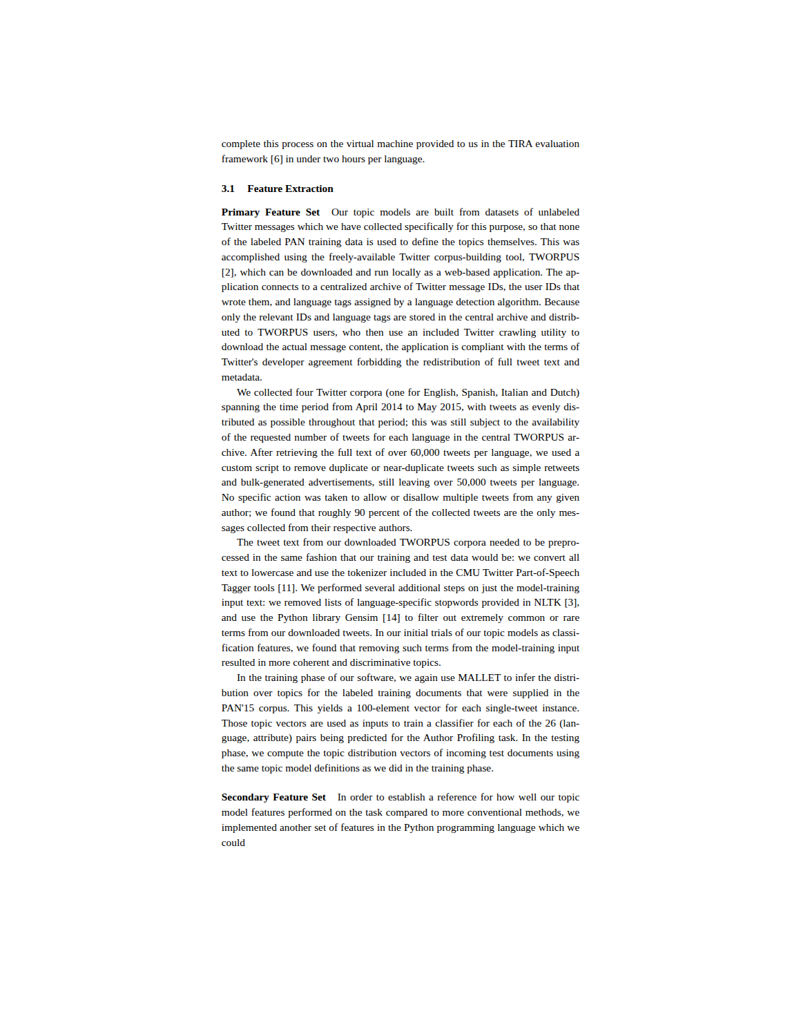complete this process on the virtual machine provided to us in the TIRA evaluation framework [6] in under two hours per language.
3.1 Feature Extraction
Primary Feature Set Our topic models are built from datasets of unlabeled Twitter messages which we have collected specifically for this purpose, so that none of the labeled PAN training data is used to define the topics themselves. This was accomplished using the freely-available Twitter corpus-building tool, TWORPUS [2], which can be downloaded and run locally as a web-based application. The application connects to a centralized archive of Twitter message IDs, the user IDs that wrote them, and language tags assigned by a language detection algorithm. Because only the relevant IDs and language tags are stored in the central archive and distributed to TWORPUS users, who then use an included Twitter crawling utility to download the actual message content, the application is compliant with the terms of Twitter's developer agreement forbidding the redistribution of full tweet text and metadata.
We collected four Twitter corpora (one for English, Spanish, Italian and Dutch) spanning the time period from April 2014 to May 2015, with tweets as evenly distributed as possible throughout that period; this was still subject to the availability of the requested number of tweets for each language in the central TWORPUS archive. After retrieving the full text of over 60,000 tweets per language, we used a custom script to remove duplicate or near-duplicate tweets such as simple retweets and bulk-generated advertisements, still leaving over 50,000 tweets per language. No specific action was taken to allow or disallow multiple tweets from any given author; we found that roughly 90 percent of the collected tweets are the only messages collected from their respective authors.
The tweet text from our downloaded TWORPUS corpora needed to be preprocessed in the same fashion that our training and test data would be: we convert all text to lowercase and use the tokenizer included in the CMU Twitter Part-of-Speech Tagger tools [11]. We performed several additional steps on just the model-training input text: we removed lists of language-specific stopwords provided in NLTK [3], and use the Python library Gensim [14] to filter out extremely common or rare terms from our downloaded tweets. In our initial trials of our topic models as classification features, we found that removing such terms from the model-training input resulted in more coherent and discriminative topics.
In the training phase of our software, we again use MALLET to infer the distribution over topics for the labeled training documents that were supplied in the PAN'15 corpus. This yields a 100-element vector for each single-tweet instance. Those topic vectors are used as inputs to train a classifier for each of the 26 (language, attribute) pairs being predicted for the Author Profiling task. In the testing phase, we compute the topic distribution vectors of incoming test documents using the same topic model definitions as we did in the training phase.
Secondary Feature Set In order to establish a reference for how well our topic model features performed on the task compared to more conventional methods, we implemented another set of features in the Python programming language which we could